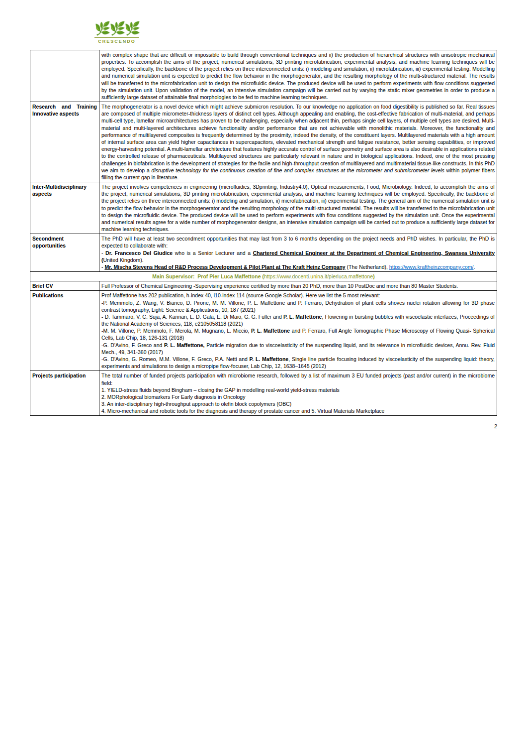🌿🌿🌿
CRESCENDO
| | with complex shape that are difficult or impossible to build through conventional techniques and ii) the production of hierarchical structures with anisotropic mechanical properties. To accomplish the aims of the project, numerical simulations, 3D printing microfabrication, experimental analysis, and machine learning techniques will be employed. Specifically, the backbone of the project relies on three interconnected units: i) modeling and simulation, ii) microfabrication, iii) experimental testing. Modelling and numerical simulation unit is expected to predict the flow behavior in the morphogenerator, and the resulting morphology of the multi-structured material. The results will be transferred to the microfabrication unit to design the microfluidic device. The produced device will be used to perform experiments with flow conditions suggested by the simulation unit. Upon validation of the model, an intensive simulation campaign will be carried out by varying the static mixer geometries in order to produce a sufficiently large dataset of attainable final morphologies to be fed to machine learning techniques. |
| Research and Training Innovative aspects | The morphogenerator is a novel device which might achieve submicron resolution. To our knowledge no application on food digestibility is published so far. Real tissues are composed of multiple micrometer-thickness layers of distinct cell types. Although appealing and enabling, the cost-effective fabrication of multi-material, and perhaps multi-cell type, lamellar microarchitectures has proven to be challenging, especially when adjacent thin, perhaps single cell layers, of multiple cell types are desired. Multi-material and multi-layered architectures achieve functionality and/or performance that are not achievable with monolithic materials. Moreover, the functionality and performance of multilayered composites is frequently determined by the proximity, indeed the density, of the constituent layers. Multilayered materials with a high amount of internal surface area can yield higher capacitances in supercapacitors, elevated mechanical strength and fatigue resistance, better sensing capabilities, or improved energy-harvesting potential. A multi-lamellar architecture that features highly accurate control of surface geometry and surface area is also desirable in applications related to the controlled release of pharmaceuticals. Multilayered structures are particularly relevant in nature and in biological applications. Indeed, one of the most pressing challenges in biofabrication is the development of strategies for the facile and high-throughput creation of multilayered and multimaterial tissue-like constructs. In this PhD we aim to develop a disruptive technology for the continuous creation of fine and complex structures at the micrometer and submicrometer levels within polymer fibers filling the current gap in literature. |
| Inter-Multidisciplinary aspects | The project involves competences in engineering (microfluidics, 3Dprinting, Industry4.0), Optical measurements, Food, Microbiology. Indeed, to accomplish the aims of the project, numerical simulations, 3D printing microfabrication, experimental analysis, and machine learning techniques will be employed. Specifically, the backbone of the project relies on three interconnected units: i) modeling and simulation, ii) microfabrication, iii) experimental testing. The general aim of the numerical simulation unit is to predict the flow behavior in the morphogenerator and the resulting morphology of the multi-structured material. The results will be transferred to the microfabrication unit to design the microfluidic device. The produced device will be used to perform experiments with flow conditions suggested by the simulation unit. Once the experimental and numerical results agree for a wide number of morphogenerator designs, an intensive simulation campaign will be carried out to produce a sufficiently large dataset for machine learning techniques. |
| Secondment opportunities | The PhD will have at least two secondment opportunities that may last from 3 to 6 months depending on the project needs and PhD wishes. In particular, the PhD is expected to collaborate with: - Dr. Francesco Del Giudice who is a Senior Lecturer and a Chartered Chemical Engineer at the Department of Chemical Engineering, Swansea University ( United Kingdom). - Mr. Mischa Stevens Head of R&D Process Development & Pilot Plant at The Kraft Heinz Company (The Netherland), https://www.kraftheinzcompany.com/ . |
| Main Supervisor: Prof Pier Luca Maffettone ( https://www.docenti.unina.it/pierluca.maffettone ) |
| Brief CV | Full Professor of Chemical Engineering -Supervising experience certified by more than 20 PhD, more than 10 PostDoc and more than 80 Master Students. |
| Publications | Prof Maffettone has 202 publication, h-index 40, i10-index 114 (source Google Scholar). Here we list the 5 most relevant: -P. Memmolo, Z. Wang, V. Bianco, D. Pirone, M. M. Villone, P. L. Maffettone and P. Ferraro, Dehydration of plant cells shoves nuclei rotation allowing for 3D phase contrast tomography, Light: Science & Applications, 10, 187 (2021) - D. Tammaro, V. C. Suja, A. Kannan, L. D. Gala, E. Di Maio, G. G. Fuller and P. L. Maffettone , Flowering in bursting bubbles with viscoelastic interfaces, Proceedings of the National Academy of Sciences, 118, e2105058118 (2021) -M. M. Villone, P. Memmolo, F. Merola, M. Mugnano, L. Miccio, P. L. Maffettone and P. Ferraro, Full Angle Tomographic Phase Microscopy of Flowing Quasi- Spherical Cells, Lab Chip, 18, 126-131 (2018) -G. D'Avino, F. Greco and P. L. Maffettone, Particle migration due to viscoelasticity of the suspending liquid, and its relevance in microfluidic devices, Annu. Rev. Fluid Mech., 49, 341-360 (2017) -G. D'Avino, G. Romeo, M.M. Villone, F. Greco, P.A. Netti and P. L. Maffettone , Single line particle focusing induced by viscoelasticity of the suspending liquid: theory, experiments and simulations to design a micropipe flow-focuser, Lab Chip, 12, 1638–1645 (2012) |
| Projects participation | The total number of funded projects participation with microbiome research, followed by a list of maximum 3 EU funded projects (past and/or current) in the microbiome field: 1. YIELD-stress fluids beyond Bingham – closing the GAP in modelling real-world yield-stress materials 2. MORphological biomarkers For Early diagnosis in Oncology 3. An inter-disciplinary high-throughput approach to olefin block copolymers (OBC) 4. Micro-mechanical and robotic tools for the diagnosis and therapy of prostate cancer and 5. Virtual Materials Marketplace |
2